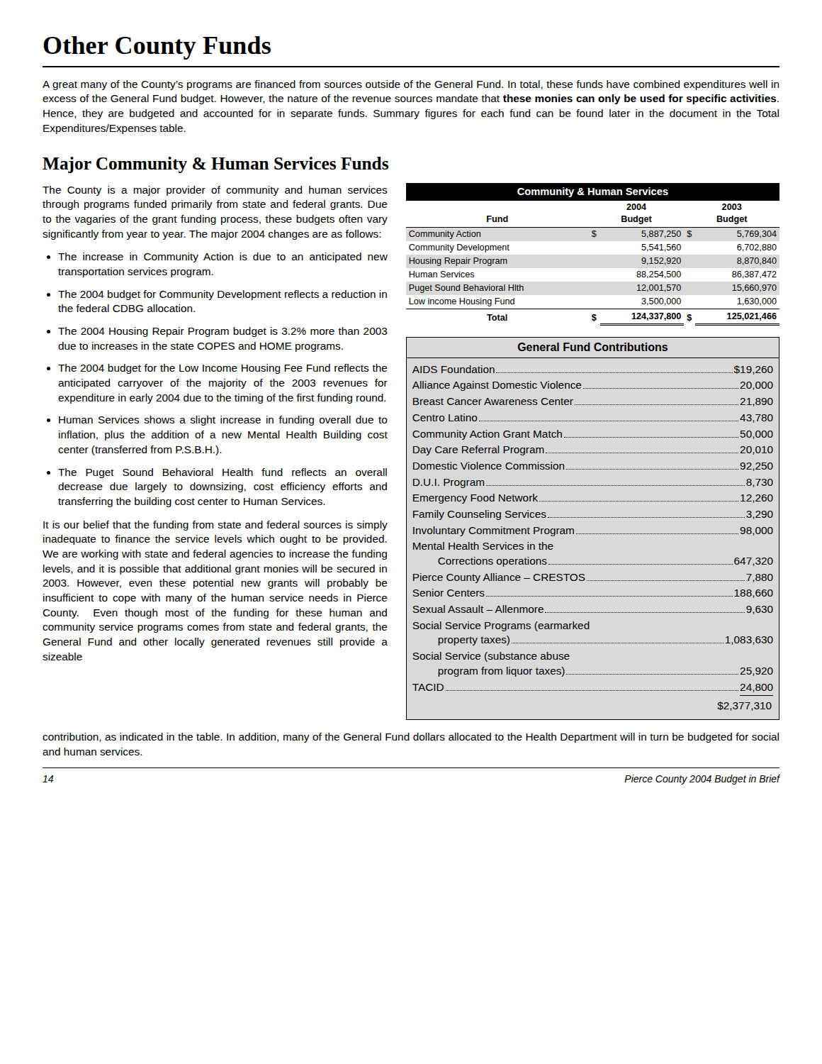Other County Funds
A great many of the County’s programs are financed from sources outside of the General Fund. In total, these funds have combined expenditures well in excess of the General Fund budget. However, the nature of the revenue sources mandate that these monies can only be used for specific activities. Hence, they are budgeted and accounted for in separate funds. Summary figures for each fund can be found later in the document in the Total Expenditures/Expenses table.
Major Community & Human Services Funds
The County is a major provider of community and human services through programs funded primarily from state and federal grants. Due to the vagaries of the grant funding process, these budgets often vary significantly from year to year. The major 2004 changes are as follows:
The increase in Community Action is due to an anticipated new transportation services program.
The 2004 budget for Community Development reflects a reduction in the federal CDBG allocation.
The 2004 Housing Repair Program budget is 3.2% more than 2003 due to increases in the state COPES and HOME programs.
The 2004 budget for the Low Income Housing Fee Fund reflects the anticipated carryover of the majority of the 2003 revenues for expenditure in early 2004 due to the timing of the first funding round.
Human Services shows a slight increase in funding overall due to inflation, plus the addition of a new Mental Health Building cost center (transferred from P.S.B.H.).
The Puget Sound Behavioral Health fund reflects an overall decrease due largely to downsizing, cost efficiency efforts and transferring the building cost center to Human Services.
It is our belief that the funding from state and federal sources is simply inadequate to finance the service levels which ought to be provided. We are working with state and federal agencies to increase the funding levels, and it is possible that additional grant monies will be secured in 2003. However, even these potential new grants will probably be insufficient to cope with many of the human service needs in Pierce County. Even though most of the funding for these human and community service programs comes from state and federal grants, the General Fund and other locally generated revenues still provide a sizeable
Community & Human Services
| Fund | 2004 Budget | 2003 Budget |
| --- | --- | --- |
| Community Action | $ | 5,887,250 | $ | 5,769,304 |
| Community Development | | 5,541,560 | | 6,702,880 |
| Housing Repair Program | | 9,152,920 | | 8,870,840 |
| Human Services | | 88,254,500 | | 86,387,472 |
| Puget Sound Behavioral Hlth | | 12,001,570 | | 15,660,970 |
| Low income Housing Fund | | 3,500,000 | | 1,630,000 |
| Total | $ | 124,337,800 | $ | 125,021,466 |
General Fund Contributions
AIDS Foundation $19,260
Alliance Against Domestic Violence 20,000
Breast Cancer Awareness Center 21,890
Centro Latino 43,780
Community Action Grant Match 50,000
Day Care Referral Program 20,010
Domestic Violence Commission 92,250
D.U.I. Program 8,730
Emergency Food Network 12,260
Family Counseling Services 3,290
Involuntary Commitment Program 98,000
Mental Health Services in the Corrections operations 647,320
Pierce County Alliance – CRESTOS 7,880
Senior Centers 188,660
Sexual Assault – Allenmore 9,630
Social Service Programs (earmarked property taxes) 1,083,630
Social Service (substance abuse program from liquor taxes) 25,920
TACID 24,800
$2,377,310
contribution, as indicated in the table. In addition, many of the General Fund dollars allocated to the Health Department will in turn be budgeted for social and human services.
14 Pierce County 2004 Budget in Brief